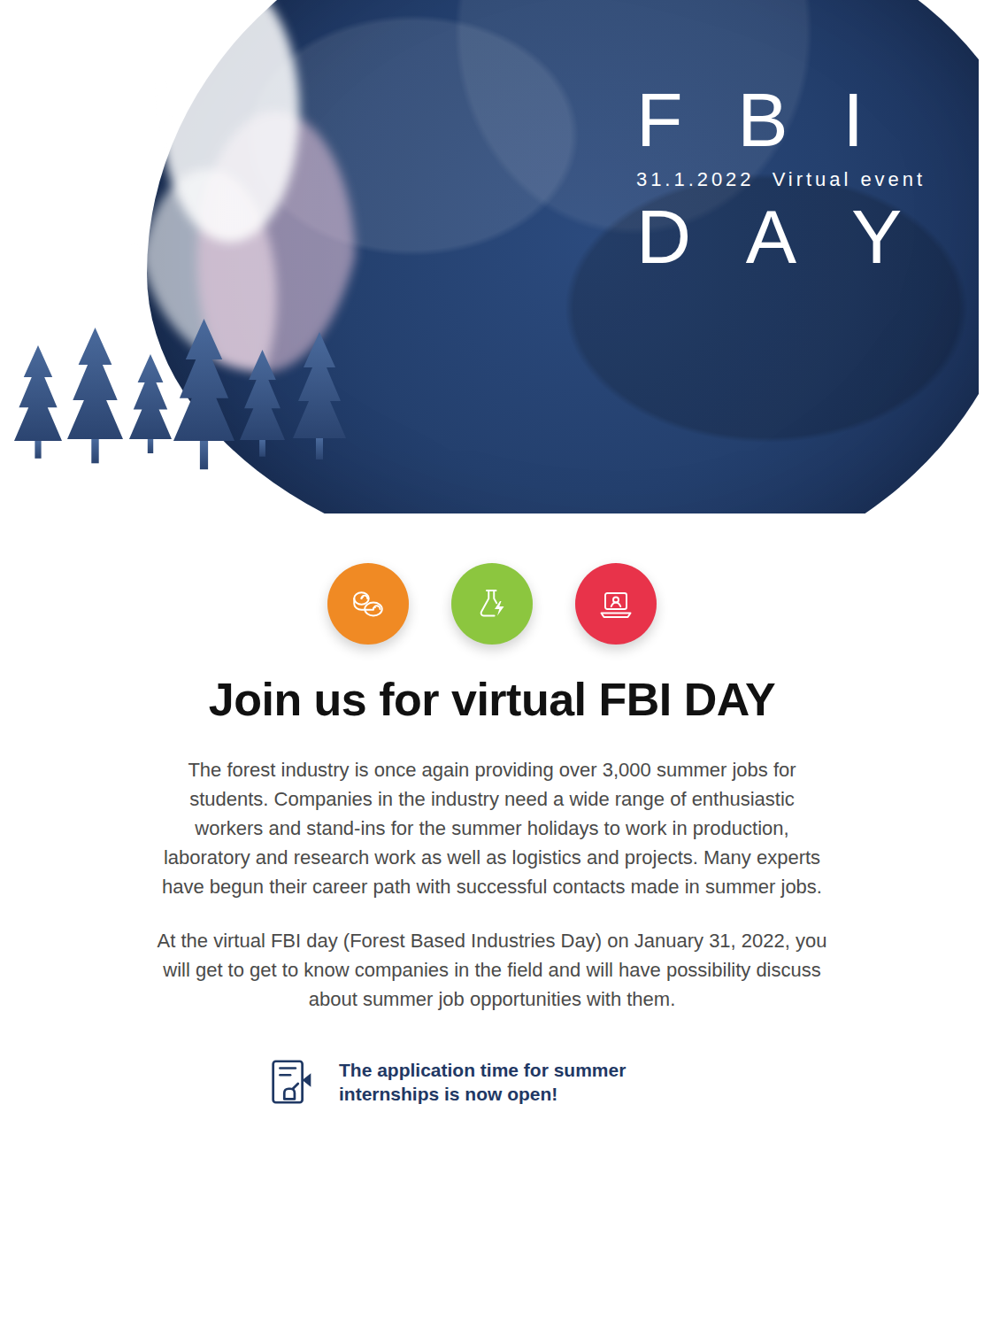F B I
31.1.2022 Virtual event
D A Y
Join us for virtual FBI DAY
The forest industry is once again providing over 3,000 summer jobs for students. Companies in the industry need a wide range of enthusiastic workers and stand-ins for the summer holidays to work in production, laboratory and research work as well as logistics and projects. Many experts have begun their career path with successful contacts made in summer jobs.
At the virtual FBI day (Forest Based Industries Day) on January 31, 2022, you will get to get to know companies in the field and will have possibility discuss about summer job opportunities with them.
The application time for summer internships is now open!